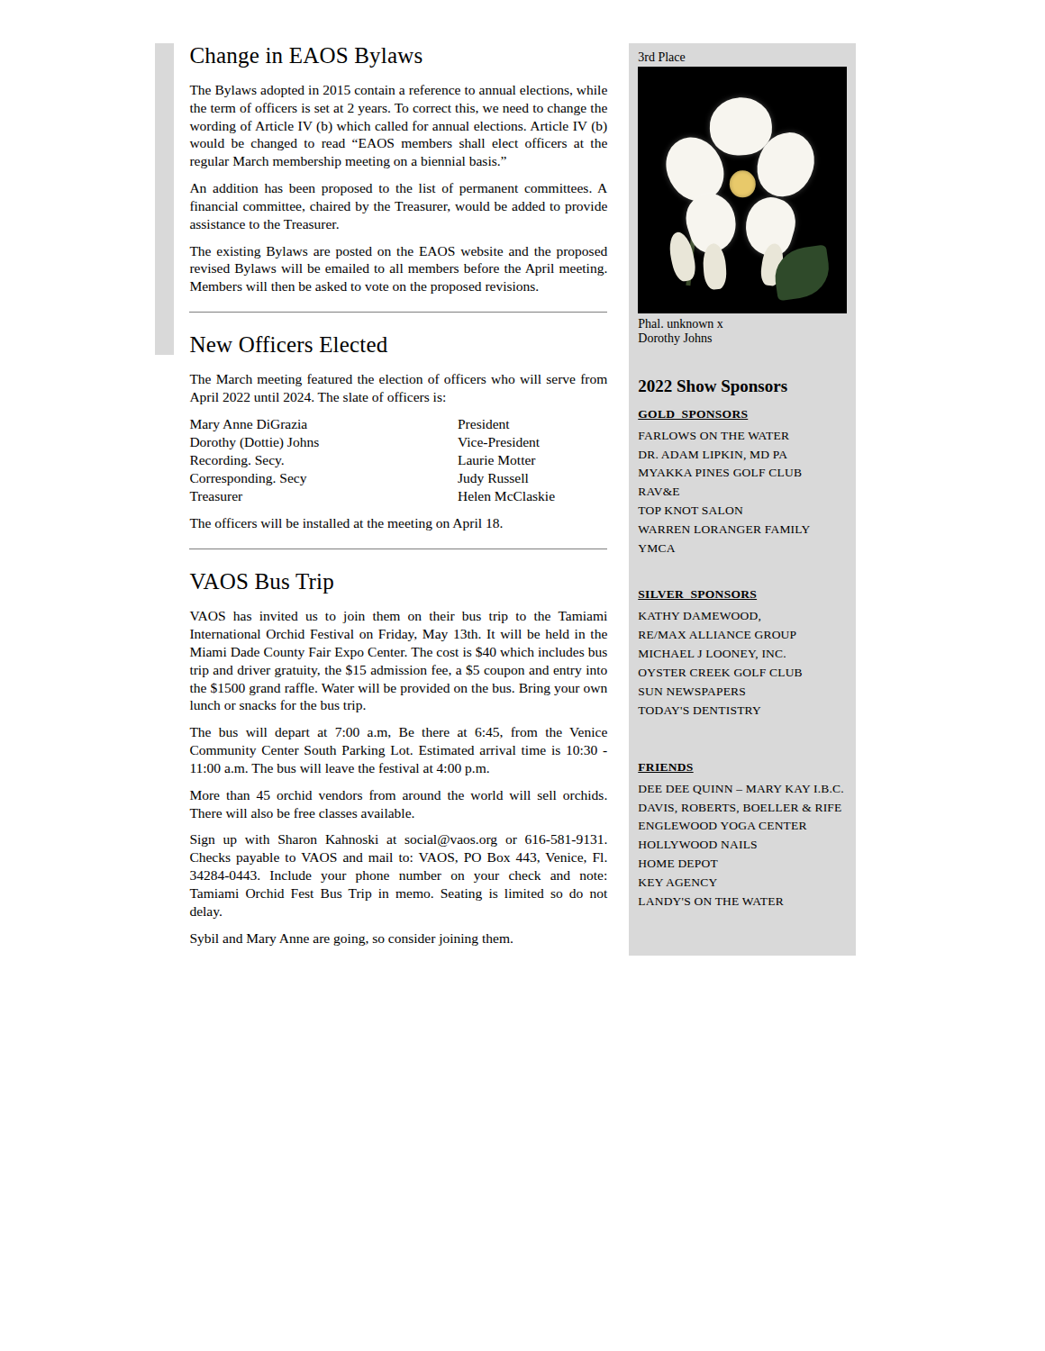Change in EAOS Bylaws
The Bylaws adopted in 2015 contain a reference to annual elections, while the term of officers is set at 2 years. To correct this, we need to change the wording of Article IV (b) which called for annual elections. Article IV (b) would be changed to read “EAOS members shall elect officers at the regular March membership meeting on a biennial basis.”
An addition has been proposed to the list of permanent committees. A financial committee, chaired by the Treasurer, would be added to provide assistance to the Treasurer.
The existing Bylaws are posted on the EAOS website and the proposed revised Bylaws will be emailed to all members before the April meeting. Members will then be asked to vote on the proposed revisions.
New Officers Elected
The March meeting featured the election of officers who will serve from April 2022 until 2024. The slate of officers is:
Mary Anne DiGrazia President
Dorothy (Dottie) Johns Vice-President
Recording. Secy. Laurie Motter
Corresponding. Secy Judy Russell
Treasurer Helen McClaskie
The officers will be installed at the meeting on April 18.
VAOS Bus Trip
VAOS has invited us to join them on their bus trip to the Tamiami International Orchid Festival on Friday, May 13th. It will be held in the Miami Dade County Fair Expo Center. The cost is $40 which includes bus trip and driver gratuity, the $15 admission fee, a $5 coupon and entry into the $1500 grand raffle. Water will be provided on the bus. Bring your own lunch or snacks for the bus trip.
The bus will depart at 7:00 a.m, Be there at 6:45, from the Venice Community Center South Parking Lot. Estimated arrival time is 10:30 - 11:00 a.m. The bus will leave the festival at 4:00 p.m.
More than 45 orchid vendors from around the world will sell orchids. There will also be free classes available.
Sign up with Sharon Kahnoski at social@vaos.org or 616-581-9131. Checks payable to VAOS and mail to: VAOS, PO Box 443, Venice, Fl. 34284-0443. Include your phone number on your check and note: Tamiami Orchid Fest Bus Trip in memo. Seating is limited so do not delay.
Sybil and Mary Anne are going, so consider joining them.
3rd Place
Phal. unknown x
Dorothy Johns
2022 Show Sponsors
GOLD SPONSORS
FARLOWS ON THE WATER
DR. ADAM LIPKIN, MD PA
MYAKKA PINES GOLF CLUB
RAV&E
TOP KNOT SALON
WARREN LORANGER FAMILY YMCA
SILVER SPONSORS
KATHY DAMEWOOD,
RE/MAX ALLIANCE GROUP
MICHAEL J LOONEY, INC.
OYSTER CREEK GOLF CLUB
SUN NEWSPAPERS
TODAY'S DENTISTRY
FRIENDS
DEE DEE QUINN – MARY KAY I.B.C.
DAVIS, ROBERTS, BOELLER & RIFE
ENGLEWOOD YOGA CENTER
HOLLYWOOD NAILS
HOME DEPOT
KEY AGENCY
LANDY'S ON THE WATER